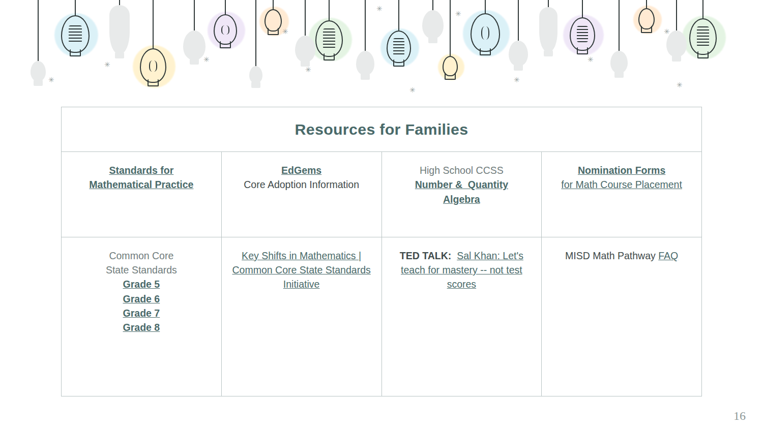✳ ✳ ✳ ✳ ✳ ✳ ✳ ✳ ✳ ✳ ✳ ✳
Resources for Families
| Standards for Mathematical Practice | EdGems Core Adoption Information | High School CCSS Number & Quantity Algebra | Nomination Forms for Math Course Placement |
| Common Core State Standards Grade 5 Grade 6 Grade 7 Grade 8 | Key Shifts in Mathematics / Common Core State Standards Initiative | TED TALK: Sal Khan: Let's teach for mastery -- not test scores | MISD Math Pathway FAQ |
16